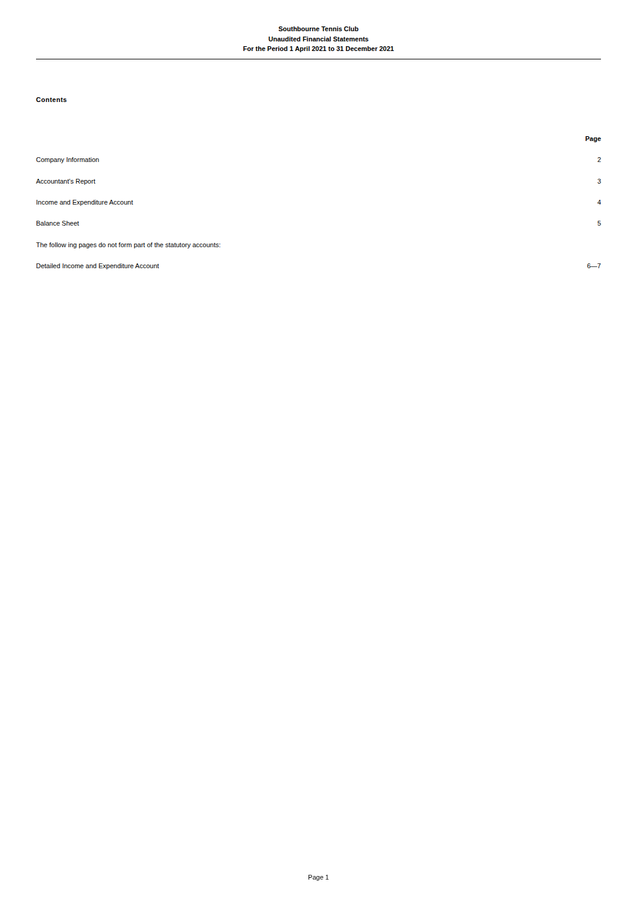Southbourne Tennis Club
Unaudited Financial Statements
For the Period 1 April 2021 to 31 December 2021
Contents
| | Page |
| Company Information | 2 |
| Accountant's Report | 3 |
| Income and Expenditure Account | 4 |
| Balance Sheet | 5 |
| The follow ing pages do not form part of the statutory accounts: | |
| Detailed Income and Expenditure Account | 6—7 |
Page 1